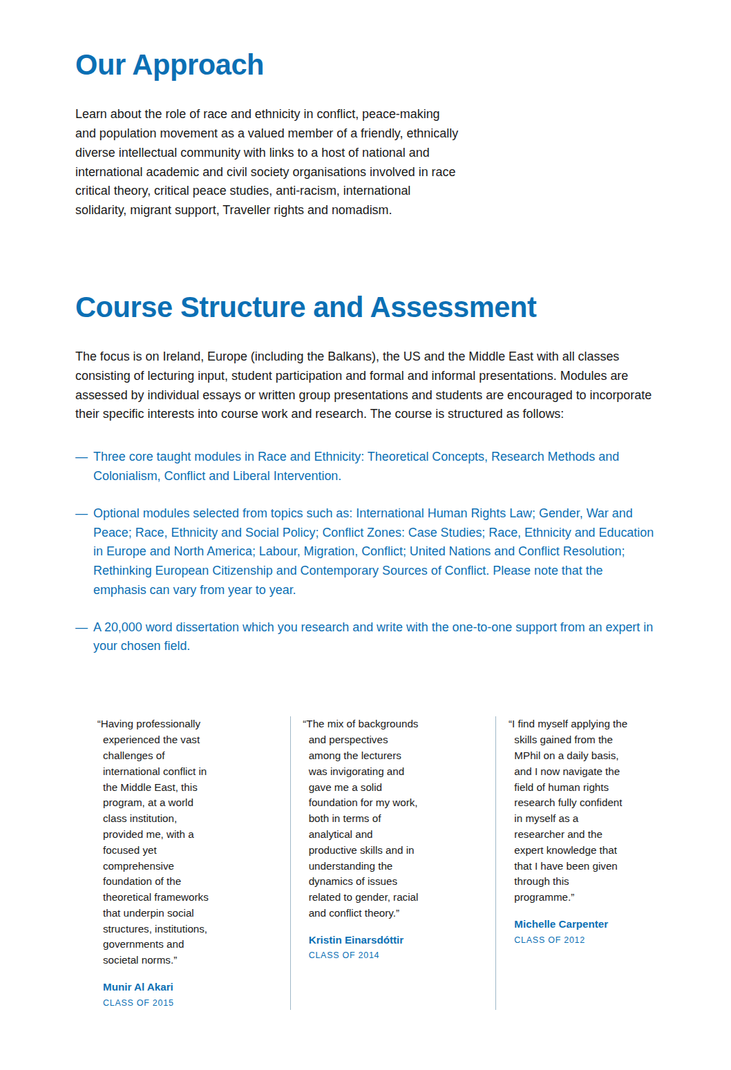Our Approach
Learn about the role of race and ethnicity in conflict, peace-making and population movement as a valued member of a friendly, ethnically diverse intellectual community with links to a host of national and international academic and civil society organisations involved in race critical theory, critical peace studies, anti-racism, international solidarity, migrant support, Traveller rights and nomadism.
Course Structure and Assessment
The focus is on Ireland, Europe (including the Balkans), the US and the Middle East with all classes consisting of lecturing input, student participation and formal and informal presentations. Modules are assessed by individual essays or written group presentations and students are encouraged to incorporate their specific interests into course work and research. The course is structured as follows:
Three core taught modules in Race and Ethnicity: Theoretical Concepts, Research Methods and Colonialism, Conflict and Liberal Intervention.
Optional modules selected from topics such as: International Human Rights Law; Gender, War and Peace; Race, Ethnicity and Social Policy; Conflict Zones: Case Studies; Race, Ethnicity and Education in Europe and North America; Labour, Migration, Conflict; United Nations and Conflict Resolution; Rethinking European Citizenship and Contemporary Sources of Conflict. Please note that the emphasis can vary from year to year.
A 20,000 word dissertation which you research and write with the one-to-one support from an expert in your chosen field.
“Having professionally experienced the vast challenges of international conflict in the Middle East, this program, at a world class institution, provided me, with a focused yet comprehensive foundation of the theoretical frameworks that underpin social structures, institutions, governments and societal norms.”
Munir Al Akari
Class of 2015
“The mix of backgrounds and perspectives among the lecturers was invigorating and gave me a solid foundation for my work, both in terms of analytical and productive skills and in understanding the dynamics of issues related to gender, racial and conflict theory.”
Kristin Einarsdóttir
Class of 2014
“I find myself applying the skills gained from the MPhil on a daily basis, and I now navigate the field of human rights research fully confident in myself as a researcher and the expert knowledge that that I have been given through this programme.”
Michelle Carpenter
Class of 2012